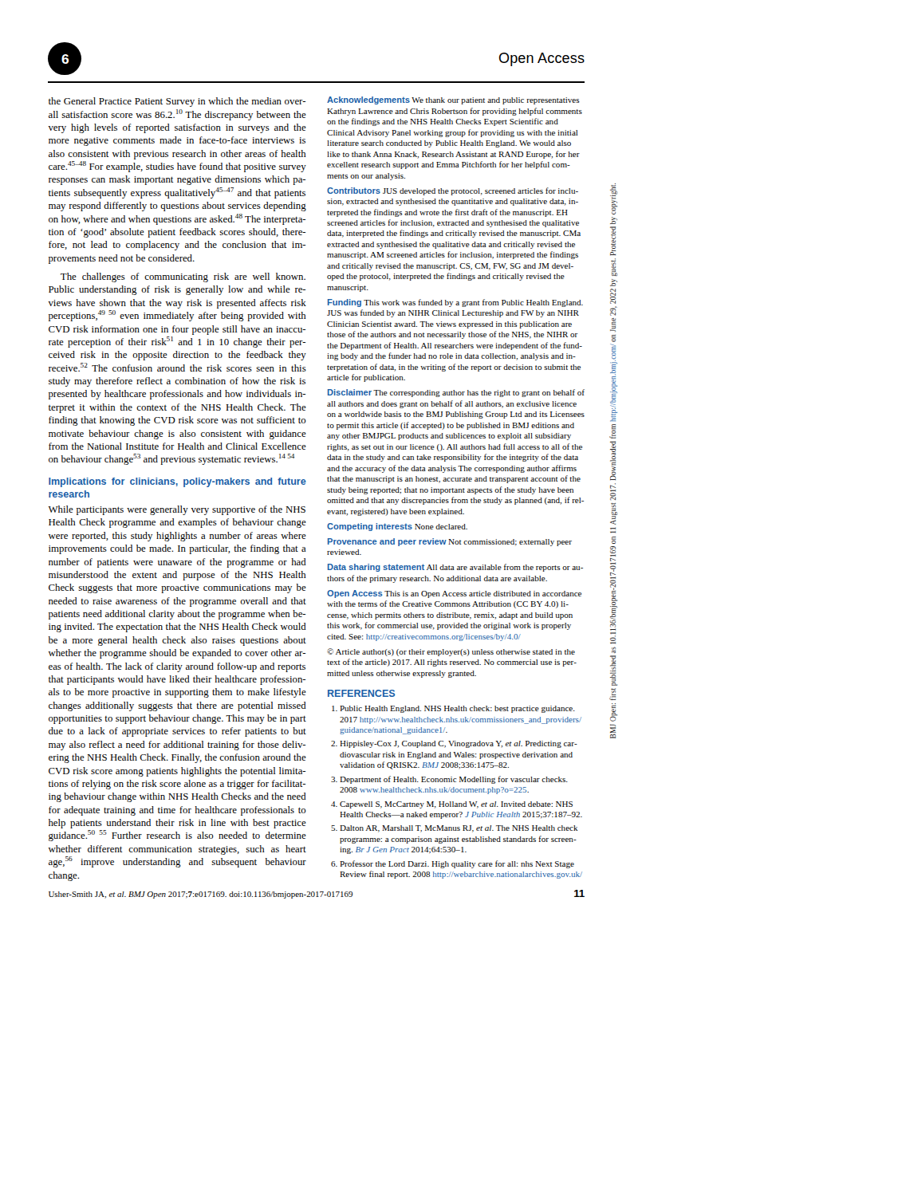BMJ Open: first published as 10.1136/bmjopen-2017-017169 on 11 August 2017. Downloaded from http://bmjopen.bmj.com/ on June 29, 2022 by guest. Protected by copyright.
6
Open Access
the General Practice Patient Survey in which the median overall satisfaction score was 86.2.10 The discrepancy between the very high levels of reported satisfaction in surveys and the more negative comments made in face-to-face interviews is also consistent with previous research in other areas of health care.45–48 For example, studies have found that positive survey responses can mask important negative dimensions which patients subsequently express qualitatively45–47 and that patients may respond differently to questions about services depending on how, where and when questions are asked.48 The interpretation of ‘good’ absolute patient feedback scores should, therefore, not lead to complacency and the conclusion that improvements need not be considered.
The challenges of communicating risk are well known. Public understanding of risk is generally low and while reviews have shown that the way risk is presented affects risk perceptions,49 50 even immediately after being provided with CVD risk information one in four people still have an inaccurate perception of their risk51 and 1 in 10 change their perceived risk in the opposite direction to the feedback they receive.52 The confusion around the risk scores seen in this study may therefore reflect a combination of how the risk is presented by healthcare professionals and how individuals interpret it within the context of the NHS Health Check. The finding that knowing the CVD risk score was not sufficient to motivate behaviour change is also consistent with guidance from the National Institute for Health and Clinical Excellence on behaviour change53 and previous systematic reviews.14 54
Implications for clinicians, policy-makers and future research
While participants were generally very supportive of the NHS Health Check programme and examples of behaviour change were reported, this study highlights a number of areas where improvements could be made. In particular, the finding that a number of patients were unaware of the programme or had misunderstood the extent and purpose of the NHS Health Check suggests that more proactive communications may be needed to raise awareness of the programme overall and that patients need additional clarity about the programme when being invited. The expectation that the NHS Health Check would be a more general health check also raises questions about whether the programme should be expanded to cover other areas of health. The lack of clarity around follow-up and reports that participants would have liked their healthcare professionals to be more proactive in supporting them to make lifestyle changes additionally suggests that there are potential missed opportunities to support behaviour change. This may be in part due to a lack of appropriate services to refer patients to but may also reflect a need for additional training for those delivering the NHS Health Check. Finally, the confusion around the CVD risk score among patients highlights the potential limitations of relying on the risk score alone as a trigger for facilitating behaviour change within NHS Health Checks and the need for adequate training and time for healthcare professionals to help patients understand their risk in line with best practice guidance.50 55 Further research is also needed to determine whether different communication strategies, such as heart age,56 improve understanding and subsequent behaviour change.
Acknowledgements We thank our patient and public representatives Kathryn Lawrence and Chris Robertson for providing helpful comments on the findings and the NHS Health Checks Expert Scientific and Clinical Advisory Panel working group for providing us with the initial literature search conducted by Public Health England. We would also like to thank Anna Knack, Research Assistant at RAND Europe, for her excellent research support and Emma Pitchforth for her helpful comments on our analysis.
Contributors JUS developed the protocol, screened articles for inclusion, extracted and synthesised the quantitative and qualitative data, interpreted the findings and wrote the first draft of the manuscript. EH screened articles for inclusion, extracted and synthesised the qualitative data, interpreted the findings and critically revised the manuscript. CMa extracted and synthesised the qualitative data and critically revised the manuscript. AM screened articles for inclusion, interpreted the findings and critically revised the manuscript. CS, CM, FW, SG and JM developed the protocol, interpreted the findings and critically revised the manuscript.
Funding This work was funded by a grant from Public Health England. JUS was funded by an NIHR Clinical Lectureship and FW by an NIHR Clinician Scientist award. The views expressed in this publication are those of the authors and not necessarily those of the NHS, the NIHR or the Department of Health. All researchers were independent of the funding body and the funder had no role in data collection, analysis and interpretation of data, in the writing of the report or decision to submit the article for publication.
Disclaimer The corresponding author has the right to grant on behalf of all authors and does grant on behalf of all authors, an exclusive licence on a worldwide basis to the BMJ Publishing Group Ltd and its Licensees to permit this article (if accepted) to be published in BMJ editions and any other BMJPGL products and sublicences to exploit all subsidiary rights, as set out in our licence (). All authors had full access to all of the data in the study and can take responsibility for the integrity of the data and the accuracy of the data analysis The corresponding author affirms that the manuscript is an honest, accurate and transparent account of the study being reported; that no important aspects of the study have been omitted and that any discrepancies from the study as planned (and, if relevant, registered) have been explained.
Competing interests None declared.
Provenance and peer review Not commissioned; externally peer reviewed.
Data sharing statement All data are available from the reports or authors of the primary research. No additional data are available.
Open Access This is an Open Access article distributed in accordance with the terms of the Creative Commons Attribution (CC BY 4.0) license, which permits others to distribute, remix, adapt and build upon this work, for commercial use, provided the original work is properly cited. See: http://creativecommons.org/licenses/by/4.0/
© Article author(s) (or their employer(s) unless otherwise stated in the text of the article) 2017. All rights reserved. No commercial use is permitted unless otherwise expressly granted.
REFERENCES
Public Health England. NHS Health check: best practice guidance. 2017 http://www.healthcheck.nhs.uk/commissioners_and_providers/guidance/national_guidance1/.
Hippisley-Cox J, Coupland C, Vinogradova Y, et al. Predicting cardiovascular risk in England and Wales: prospective derivation and validation of QRISK2. BMJ 2008;336:1475–82.
Department of Health. Economic Modelling for vascular checks. 2008 www.healthcheck.nhs.uk/document.php?o=225.
Capewell S, McCartney M, Holland W, et al. Invited debate: NHS Health Checks—a naked emperor? J Public Health 2015;37:187–92.
Dalton AR, Marshall T, McManus RJ, et al. The NHS Health check programme: a comparison against established standards for screening. Br J Gen Pract 2014;64:530–1.
Professor the Lord Darzi. High quality care for all: nhs Next Stage Review final report. 2008 http://webarchive.nationalarchives.gov.uk/
Usher-Smith JA, et al. BMJ Open 2017;7:e017169. doi:10.1136/bmjopen-2017-017169
11